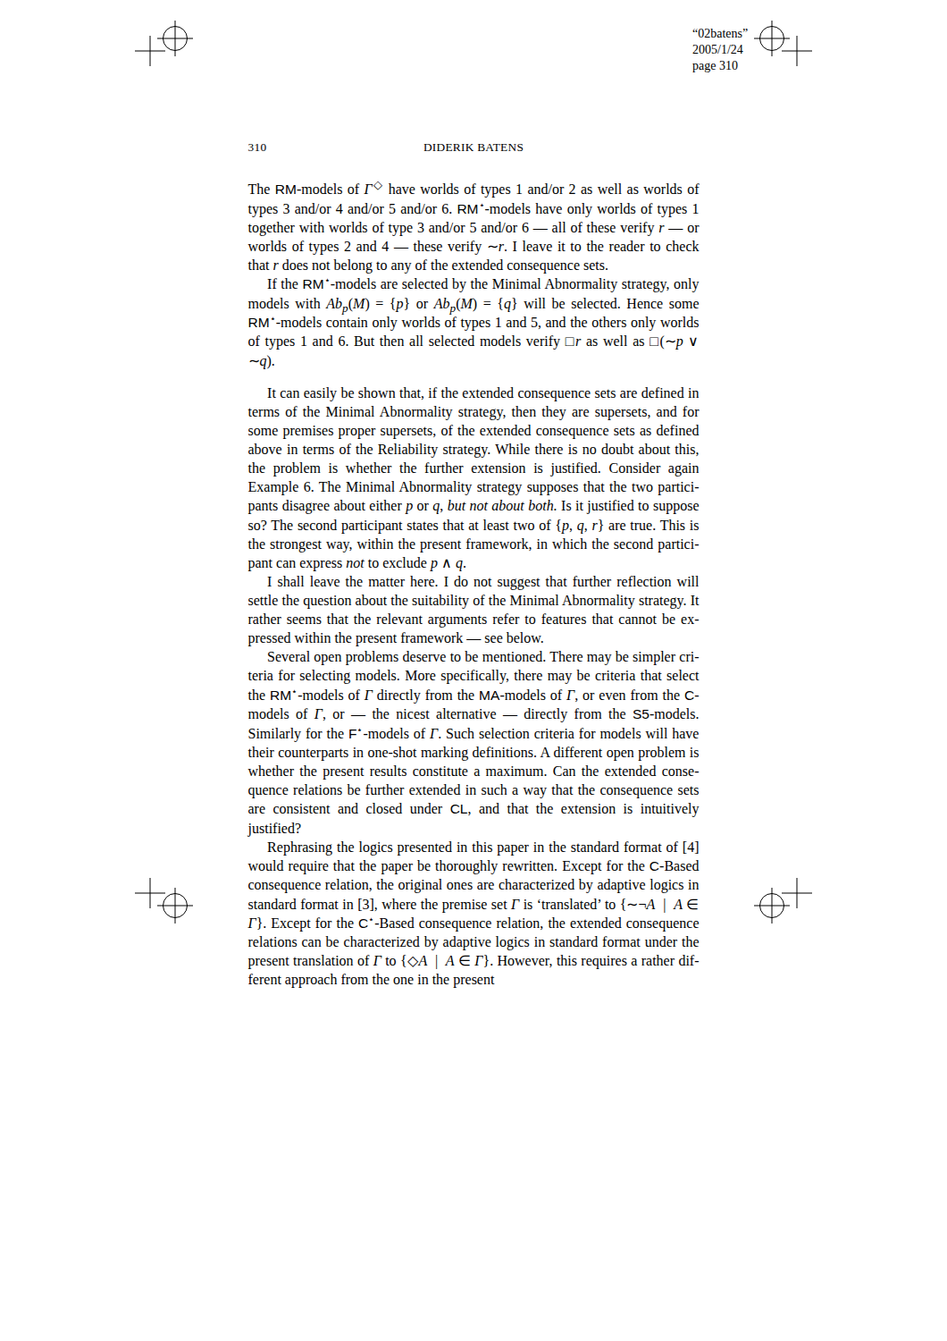“02batens”
2005/1/24
page 310
310 DIDERIK BATENS
The RM-models of Γ◇ have worlds of types 1 and/or 2 as well as worlds of types 3 and/or 4 and/or 5 and/or 6. RM⋆-models have only worlds of types 1 together with worlds of type 3 and/or 5 and/or 6 — all of these verify r — or worlds of types 2 and 4 — these verify ∼r. I leave it to the reader to check that r does not belong to any of the extended consequence sets.
If the RM⋆-models are selected by the Minimal Abnormality strategy, only models with Abp(M) = {p} or Abp(M) = {q} will be selected. Hence some RM⋆-models contain only worlds of types 1 and 5, and the others only worlds of types 1 and 6. But then all selected models verify □r as well as □(∼p ∨ ∼q).
It can easily be shown that, if the extended consequence sets are defined in terms of the Minimal Abnormality strategy, then they are supersets, and for some premises proper supersets, of the extended consequence sets as defined above in terms of the Reliability strategy. While there is no doubt about this, the problem is whether the further extension is justified. Consider again Example 6. The Minimal Abnormality strategy supposes that the two participants disagree about either p or q, but not about both. Is it justified to suppose so? The second participant states that at least two of {p, q, r} are true. This is the strongest way, within the present framework, in which the second participant can express not to exclude p ∧ q.
I shall leave the matter here. I do not suggest that further reflection will settle the question about the suitability of the Minimal Abnormality strategy. It rather seems that the relevant arguments refer to features that cannot be expressed within the present framework — see below.
Several open problems deserve to be mentioned. There may be simpler criteria for selecting models. More specifically, there may be criteria that select the RM⋆-models of Γ directly from the MA-models of Γ, or even from the C-models of Γ, or — the nicest alternative — directly from the S5-models. Similarly for the F⋆-models of Γ. Such selection criteria for models will have their counterparts in one-shot marking definitions. A different open problem is whether the present results constitute a maximum. Can the extended consequence relations be further extended in such a way that the consequence sets are consistent and closed under CL, and that the extension is intuitively justified?
Rephrasing the logics presented in this paper in the standard format of [4] would require that the paper be thoroughly rewritten. Except for the C-Based consequence relation, the original ones are characterized by adaptive logics in standard format in [3], where the premise set Γ is ‘translated’ to {∼¬A | A ∈ Γ}. Except for the C⋆-Based consequence relation, the extended consequence relations can be characterized by adaptive logics in standard format under the present translation of Γ to {◇A | A ∈ Γ}. However, this requires a rather different approach from the one in the present